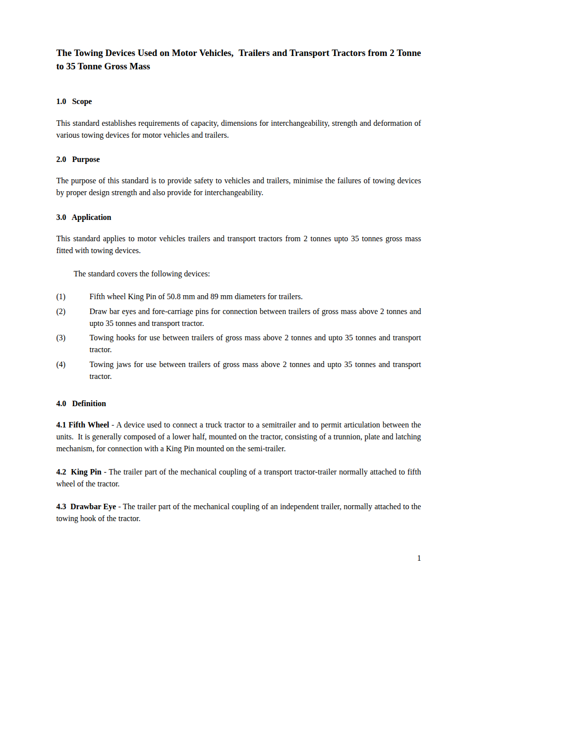The Towing Devices Used on Motor Vehicles, Trailers and Transport Tractors from 2 Tonne to 35 Tonne Gross Mass
1.0 Scope
This standard establishes requirements of capacity, dimensions for interchangeability, strength and deformation of various towing devices for motor vehicles and trailers.
2.0 Purpose
The purpose of this standard is to provide safety to vehicles and trailers, minimise the failures of towing devices by proper design strength and also provide for interchangeability.
3.0 Application
This standard applies to motor vehicles trailers and transport tractors from 2 tonnes upto 35 tonnes gross mass fitted with towing devices.
The standard covers the following devices:
| (1) | Fifth wheel King Pin of 50.8 mm and 89 mm diameters for trailers. |
| (2) | Draw bar eyes and fore-carriage pins for connection between trailers of gross mass above 2 tonnes and upto 35 tonnes and transport tractor. |
| (3) | Towing hooks for use between trailers of gross mass above 2 tonnes and upto 35 tonnes and transport tractor. |
| (4) | Towing jaws for use between trailers of gross mass above 2 tonnes and upto 35 tonnes and transport tractor. |
4.0 Definition
4.1 Fifth Wheel - A device used to connect a truck tractor to a semitrailer and to permit articulation between the units. It is generally composed of a lower half, mounted on the tractor, consisting of a trunnion, plate and latching mechanism, for connection with a King Pin mounted on the semi-trailer.
4.2 King Pin - The trailer part of the mechanical coupling of a transport tractor-trailer normally attached to fifth wheel of the tractor.
4.3 Drawbar Eye - The trailer part of the mechanical coupling of an independent trailer, normally attached to the towing hook of the tractor.
1